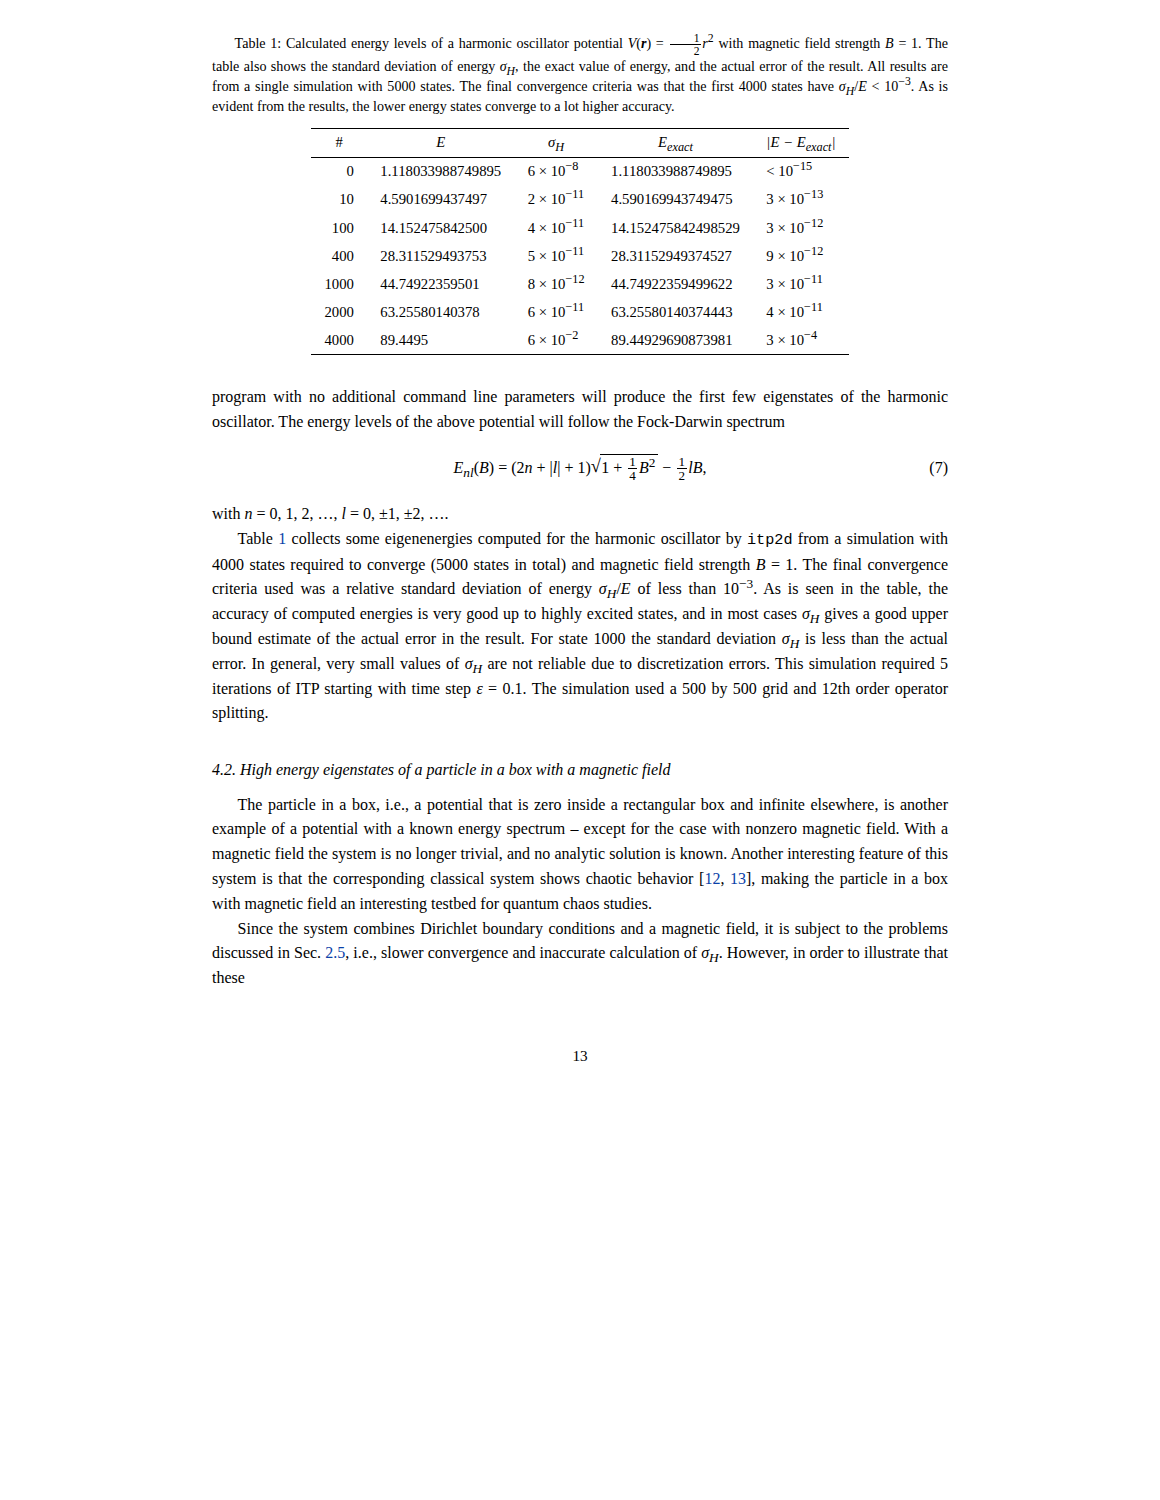Table 1: Calculated energy levels of a harmonic oscillator potential V(r) = 12 r2 with magnetic field strength B = 1. The table also shows the standard deviation of energy σH, the exact value of energy, and the actual error of the result. All results are from a single simulation with 5000 states. The final convergence criteria was that the first 4000 states have σH/E < 10−3. As is evident from the results, the lower energy states converge to a lot higher accuracy.
| # | E | σ H | E exact | /E − E exact / |
| --- | --- | --- | --- | --- |
| 0 | 1.118033988749895 | 6 × 10 −8 | 1.118033988749895 | < 10 −15 |
| 10 | 4.5901699437497 | 2 × 10 −11 | 4.590169943749475 | 3 × 10 −13 |
| 100 | 14.152475842500 | 4 × 10 −11 | 14.152475842498529 | 3 × 10 −12 |
| 400 | 28.311529493753 | 5 × 10 −11 | 28.31152949374527 | 9 × 10 −12 |
| 1000 | 44.74922359501 | 8 × 10 −12 | 44.74922359499622 | 3 × 10 −11 |
| 2000 | 63.25580140378 | 6 × 10 −11 | 63.25580140374443 | 4 × 10 −11 |
| 4000 | 89.4495 | 6 × 10 −2 | 89.44929690873981 | 3 × 10 −4 |
program with no additional command line parameters will produce the first few eigenstates of the harmonic oscillator. The energy levels of the above potential will follow the Fock-Darwin spectrum
Enl(B) = (2n + |l| + 1)1 + 14 B2 − 12 lB, (7)
with n = 0, 1, 2, …, l = 0, ±1, ±2, ….
Table 1 collects some eigenenergies computed for the harmonic oscillator by itp2d from a simulation with 4000 states required to converge (5000 states in total) and magnetic field strength B = 1. The final convergence criteria used was a relative standard deviation of energy σH/E of less than 10−3. As is seen in the table, the accuracy of computed energies is very good up to highly excited states, and in most cases σH gives a good upper bound estimate of the actual error in the result. For state 1000 the standard deviation σH is less than the actual error. In general, very small values of σH are not reliable due to discretization errors. This simulation required 5 iterations of ITP starting with time step ε = 0.1. The simulation used a 500 by 500 grid and 12th order operator splitting.
4.2. High energy eigenstates of a particle in a box with a magnetic field
The particle in a box, i.e., a potential that is zero inside a rectangular box and infinite elsewhere, is another example of a potential with a known energy spectrum – except for the case with nonzero magnetic field. With a magnetic field the system is no longer trivial, and no analytic solution is known. Another interesting feature of this system is that the corresponding classical system shows chaotic behavior [12, 13], making the particle in a box with magnetic field an interesting testbed for quantum chaos studies.
Since the system combines Dirichlet boundary conditions and a magnetic field, it is subject to the problems discussed in Sec. 2.5, i.e., slower convergence and inaccurate calculation of σH. However, in order to illustrate that these
13